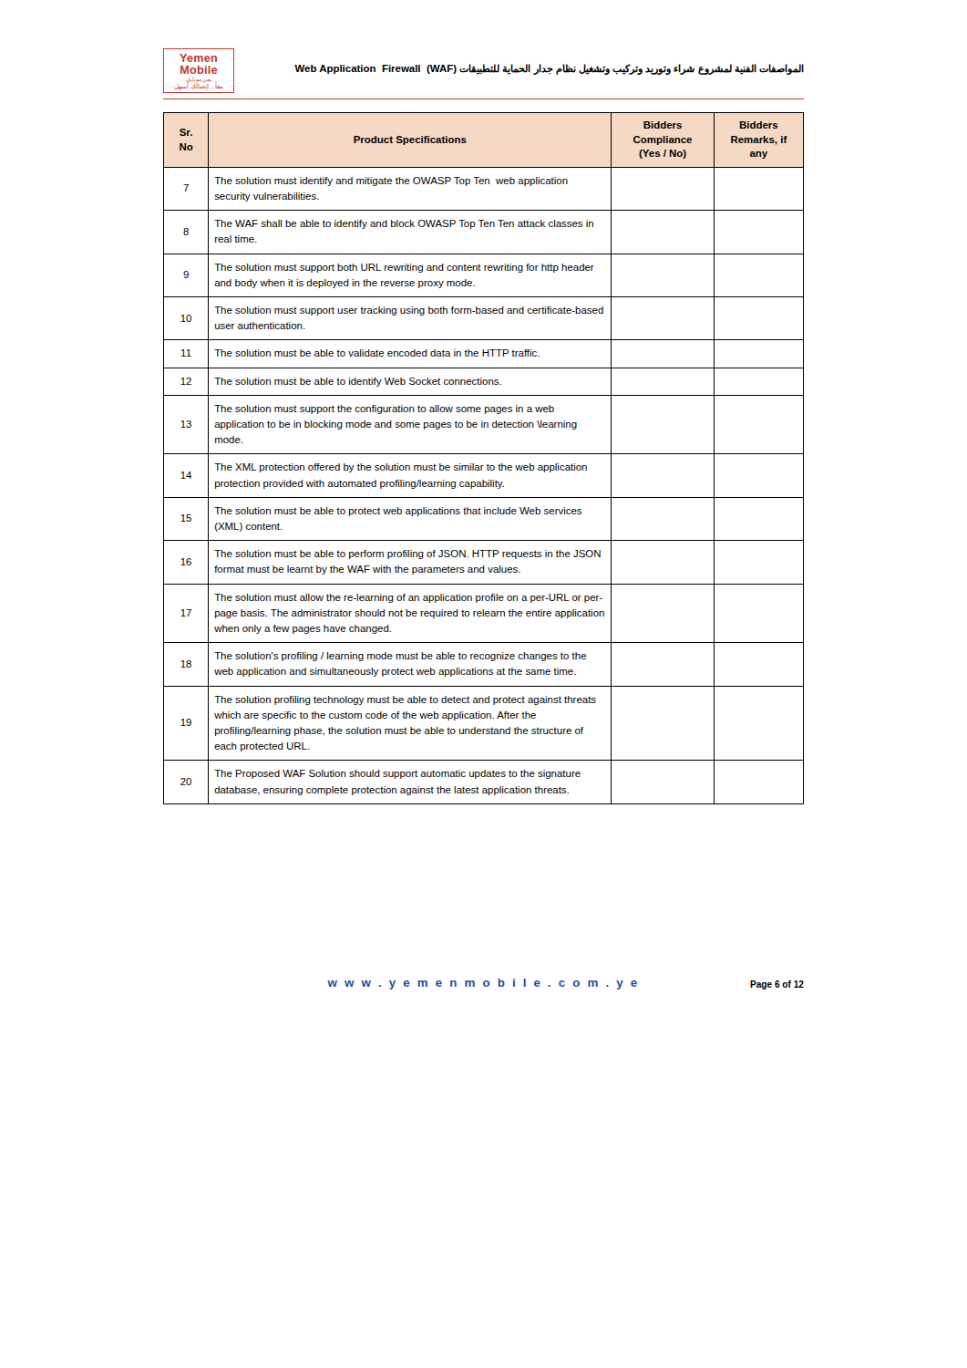Yemen
Mobile
يمن موبايل
معاً .. إتصالك أسهل
المواصفات الفنية لمشروع شراء وتوريد وتركيب وتشغيل نظام جدار الحماية للتطبيقات Web Application Firewall (WAF)
| Sr. No | Product Specifications | Bidders Compliance (Yes / No) | Bidders Remarks, if any |
| --- | --- | --- | --- |
| 7 | The solution must identify and mitigate the OWASP Top Ten web application security vulnerabilities. | | |
| 8 | The WAF shall be able to identify and block OWASP Top Ten Ten attack classes in real time. | | |
| 9 | The solution must support both URL rewriting and content rewriting for http header and body when it is deployed in the reverse proxy mode. | | |
| 10 | The solution must support user tracking using both form-based and certificate-based user authentication. | | |
| 11 | The solution must be able to validate encoded data in the HTTP traffic. | | |
| 12 | The solution must be able to identify Web Socket connections. | | |
| 13 | The solution must support the configuration to allow some pages in a web application to be in blocking mode and some pages to be in detection \learning mode. | | |
| 14 | The XML protection offered by the solution must be similar to the web application protection provided with automated profiling/learning capability. | | |
| 15 | The solution must be able to protect web applications that include Web services (XML) content. | | |
| 16 | The solution must be able to perform profiling of JSON. HTTP requests in the JSON format must be learnt by the WAF with the parameters and values. | | |
| 17 | The solution must allow the re-learning of an application profile on a per-URL or per-page basis. The administrator should not be required to relearn the entire application when only a few pages have changed. | | |
| 18 | The solution's profiling / learning mode must be able to recognize changes to the web application and simultaneously protect web applications at the same time. | | |
| 19 | The solution profiling technology must be able to detect and protect against threats which are specific to the custom code of the web application. After the profiling/learning phase, the solution must be able to understand the structure of each protected URL. | | |
| 20 | The Proposed WAF Solution should support automatic updates to the signature database, ensuring complete protection against the latest application threats. | | |
w w w . y e m e n m o b i l e . c o m . y e
Page 6 of 12